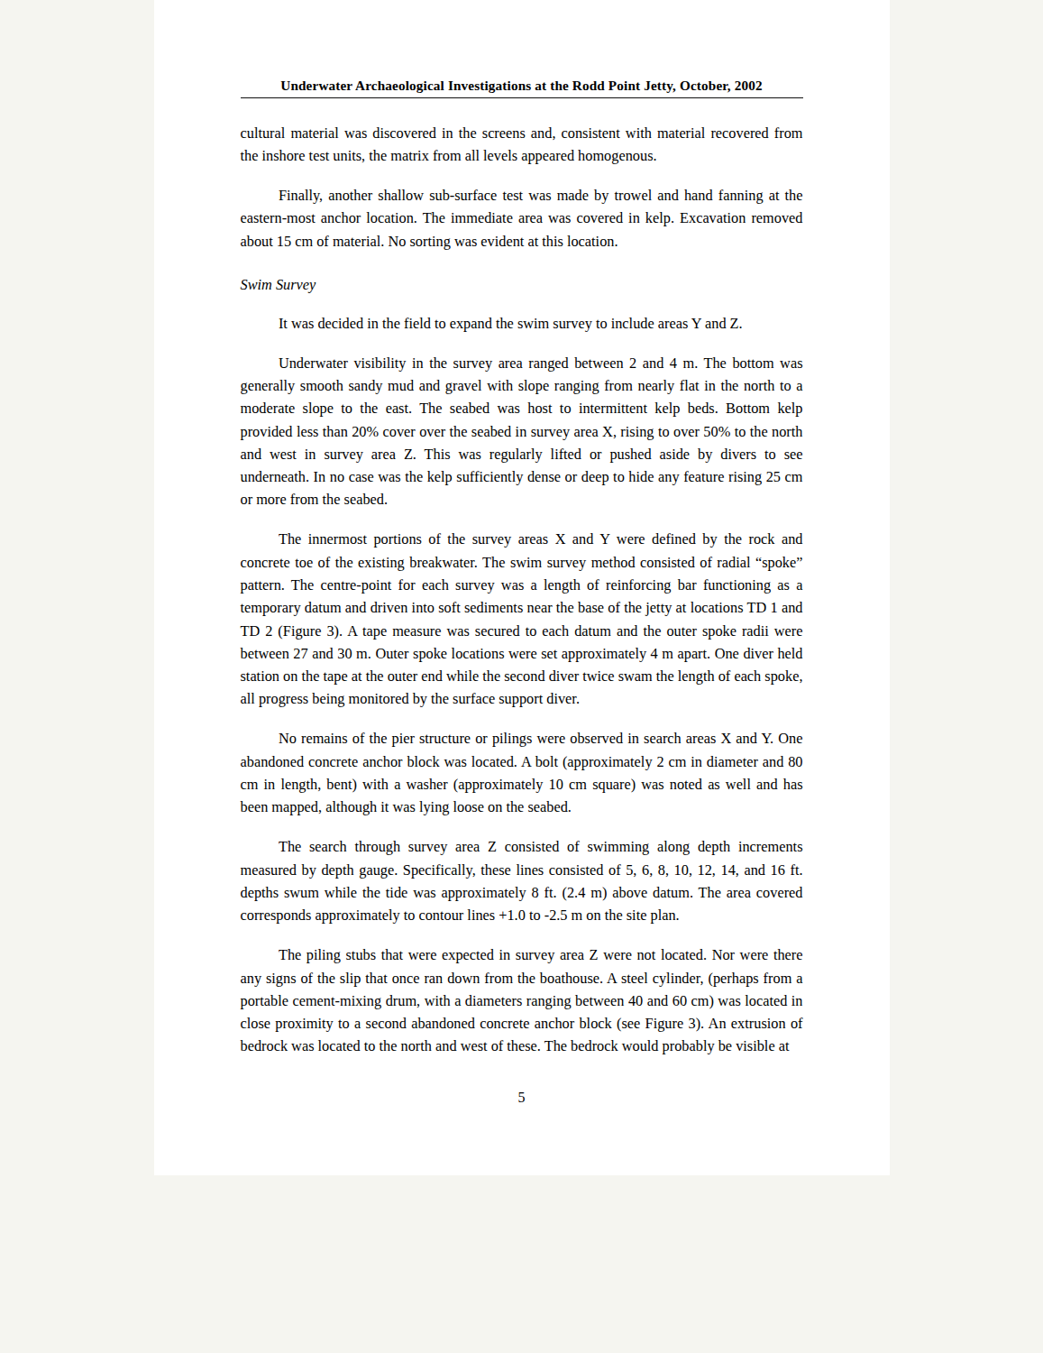Underwater Archaeological Investigations at the Rodd Point Jetty, October, 2002
cultural material was discovered in the screens and, consistent with material recovered from the inshore test units, the matrix from all levels appeared homogenous.
Finally, another shallow sub-surface test was made by trowel and hand fanning at the eastern-most anchor location. The immediate area was covered in kelp. Excavation removed about 15 cm of material. No sorting was evident at this location.
Swim Survey
It was decided in the field to expand the swim survey to include areas Y and Z.
Underwater visibility in the survey area ranged between 2 and 4 m. The bottom was generally smooth sandy mud and gravel with slope ranging from nearly flat in the north to a moderate slope to the east. The seabed was host to intermittent kelp beds. Bottom kelp provided less than 20% cover over the seabed in survey area X, rising to over 50% to the north and west in survey area Z. This was regularly lifted or pushed aside by divers to see underneath. In no case was the kelp sufficiently dense or deep to hide any feature rising 25 cm or more from the seabed.
The innermost portions of the survey areas X and Y were defined by the rock and concrete toe of the existing breakwater. The swim survey method consisted of radial “spoke” pattern. The centre-point for each survey was a length of reinforcing bar functioning as a temporary datum and driven into soft sediments near the base of the jetty at locations TD 1 and TD 2 (Figure 3). A tape measure was secured to each datum and the outer spoke radii were between 27 and 30 m. Outer spoke locations were set approximately 4 m apart. One diver held station on the tape at the outer end while the second diver twice swam the length of each spoke, all progress being monitored by the surface support diver.
No remains of the pier structure or pilings were observed in search areas X and Y. One abandoned concrete anchor block was located. A bolt (approximately 2 cm in diameter and 80 cm in length, bent) with a washer (approximately 10 cm square) was noted as well and has been mapped, although it was lying loose on the seabed.
The search through survey area Z consisted of swimming along depth increments measured by depth gauge. Specifically, these lines consisted of 5, 6, 8, 10, 12, 14, and 16 ft. depths swum while the tide was approximately 8 ft. (2.4 m) above datum. The area covered corresponds approximately to contour lines +1.0 to -2.5 m on the site plan.
The piling stubs that were expected in survey area Z were not located. Nor were there any signs of the slip that once ran down from the boathouse. A steel cylinder, (perhaps from a portable cement-mixing drum, with a diameters ranging between 40 and 60 cm) was located in close proximity to a second abandoned concrete anchor block (see Figure 3). An extrusion of bedrock was located to the north and west of these. The bedrock would probably be visible at
5